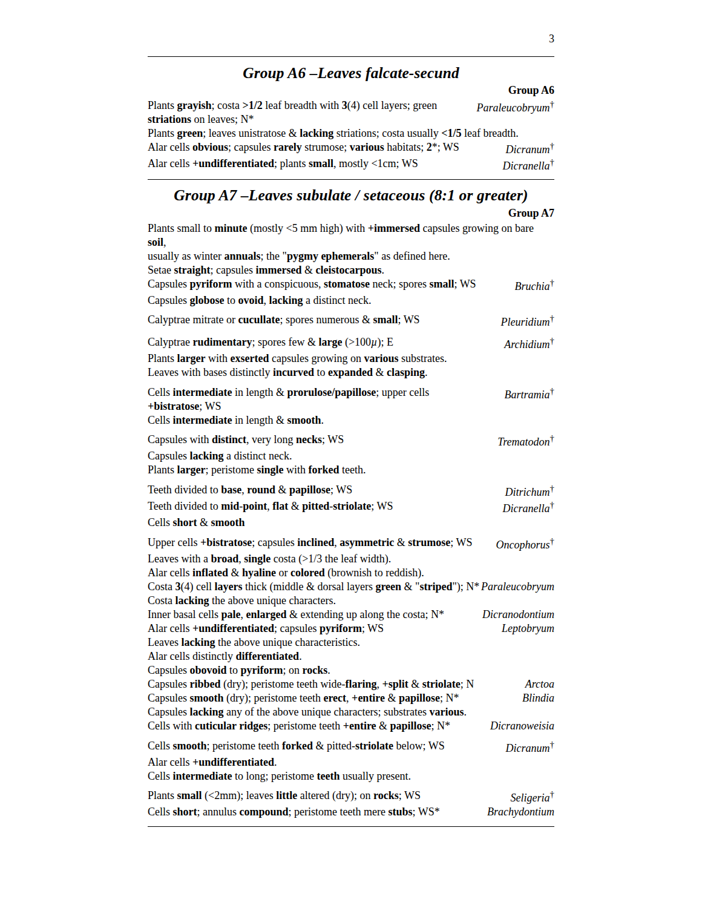3
Group A6 –Leaves falcate-secund
Group A6
| Plants grayish ; costa >1/2 leaf breadth with 3 (4) cell layers; green striations on leaves; N* | Paraleucobryum † |
| Plants green ; leaves unistratose & lacking striations; costa usually <1/5 leaf breadth. |
| Alar cells obvious ; capsules rarely strumose; various habitats; 2 *; WS | Dicranum † |
| Alar cells + undifferentiated ; plants small , mostly <1cm; WS | Dicranella † |
Group A7 –Leaves subulate / setaceous (8:1 or greater)
Group A7
| Plants small to minute (mostly <5 mm high) with + immersed capsules growing on bare soil , |
| usually as winter annuals ; the " pygmy ephemerals " as defined here. |
| Setae straight ; capsules immersed & cleistocarpous . |
| Capsules pyriform with a conspicuous, stomatose neck; spores small ; WS | Bruchia † |
| Capsules globose to ovoid , lacking a distinct neck. |
| Calyptrae mitrate or cucullate ; spores numerous & small ; WS | Pleuridium † |
| Calyptrae rudimentary ; spores few & large (>100 µ ); E | Archidium † |
| Plants larger with exserted capsules growing on various substrates. |
| Leaves with bases distinctly incurved to expanded & clasping . |
| Cells intermediate in length & prorulose/papillose ; upper cells + bistratose ; WS | Bartramia † |
| Cells intermediate in length & smooth . |
| Capsules with distinct , very long necks ; WS | Trematodon † |
| Capsules lacking a distinct neck. |
| Plants larger ; peristome single with forked teeth. |
| Teeth divided to base , round & papillose ; WS | Ditrichum † |
| Teeth divided to mid - point , flat & pitted - striolate ; WS | Dicranella † |
| Cells short & smooth |
| Upper cells + bistratose ; capsules inclined , asymmetric & strumose ; WS | Oncophorus † |
| Leaves with a broad , single costa (>1/3 the leaf width). |
| Alar cells inflated & hyaline or colored (brownish to reddish). |
| Costa 3 (4) cell layers thick (middle & dorsal layers green & " striped "); N* | Paraleucobryum |
| Costa lacking the above unique characters. |
| Inner basal cells pale , enlarged & extending up along the costa; N* | Dicranodontium |
| Alar cells + undifferentiated ; capsules pyriform ; WS | Leptobryum |
| Leaves lacking the above unique characteristics. |
| Alar cells distinctly differentiated . |
| Capsules obovoid to pyriform ; on rocks . |
| Capsules ribbed (dry); peristome teeth wide- flaring , + split & striolate ; N | Arctoa |
| Capsules smooth (dry); peristome teeth erect , + entire & papillose ; N* | Blindia |
| Capsules lacking any of the above unique characters; substrates various . |
| Cells with cuticular ridges ; peristome teeth + entire & papillose ; N* | Dicranoweisia |
| Cells smooth ; peristome teeth forked & pitted- striolate below; WS | Dicranum † |
| Alar cells + undifferentiated . |
| Cells intermediate to long; peristome teeth usually present. |
| Plants small (<2mm); leaves little altered (dry); on rocks ; WS | Seligeria † |
| Cells short ; annulus compound ; peristome teeth mere stubs ; WS* | Brachydontium |